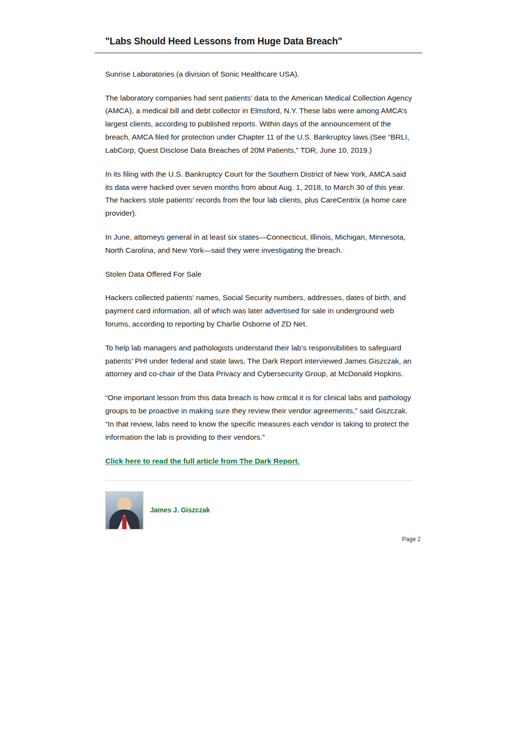"Labs Should Heed Lessons from Huge Data Breach"
Sunrise Laboratories (a division of Sonic Healthcare USA).
The laboratory companies had sent patients’ data to the American Medical Collection Agency (AMCA), a medical bill and debt collector in Elmsford, N.Y. These labs were among AMCA’s largest clients, according to published reports. Within days of the announcement of the breach, AMCA filed for protection under Chapter 11 of the U.S. Bankruptcy laws.(See “BRLI, LabCorp, Quest Disclose Data Breaches of 20M Patients,” TDR, June 10, 2019.)
In its filing with the U.S. Bankruptcy Court for the Southern District of New York, AMCA said its data were hacked over seven months from about Aug. 1, 2018, to March 30 of this year. The hackers stole patients’ records from the four lab clients, plus CareCentrix (a home care provider).
In June, attorneys general in at least six states—Connecticut, Illinois, Michigan, Minnesota, North Carolina, and New York—said they were investigating the breach.
Stolen Data Offered For Sale
Hackers collected patients’ names, Social Security numbers, addresses, dates of birth, and payment card information, all of which was later advertised for sale in underground web forums, according to reporting by Charlie Osborne of ZD Net.
To help lab managers and pathologists understand their lab’s responsibilities to safeguard patients’ PHI under federal and state laws, The Dark Report interviewed James Giszczak, an attorney and co-chair of the Data Privacy and Cybersecurity Group, at McDonald Hopkins.
“One important lesson from this data breach is how critical it is for clinical labs and pathology groups to be proactive in making sure they review their vendor agreements,” said Giszczak. “In that review, labs need to know the specific measures each vendor is taking to protect the information the lab is providing to their vendors.”
Click here to read the full article from The Dark Report.
James J. Giszczak
Page 2